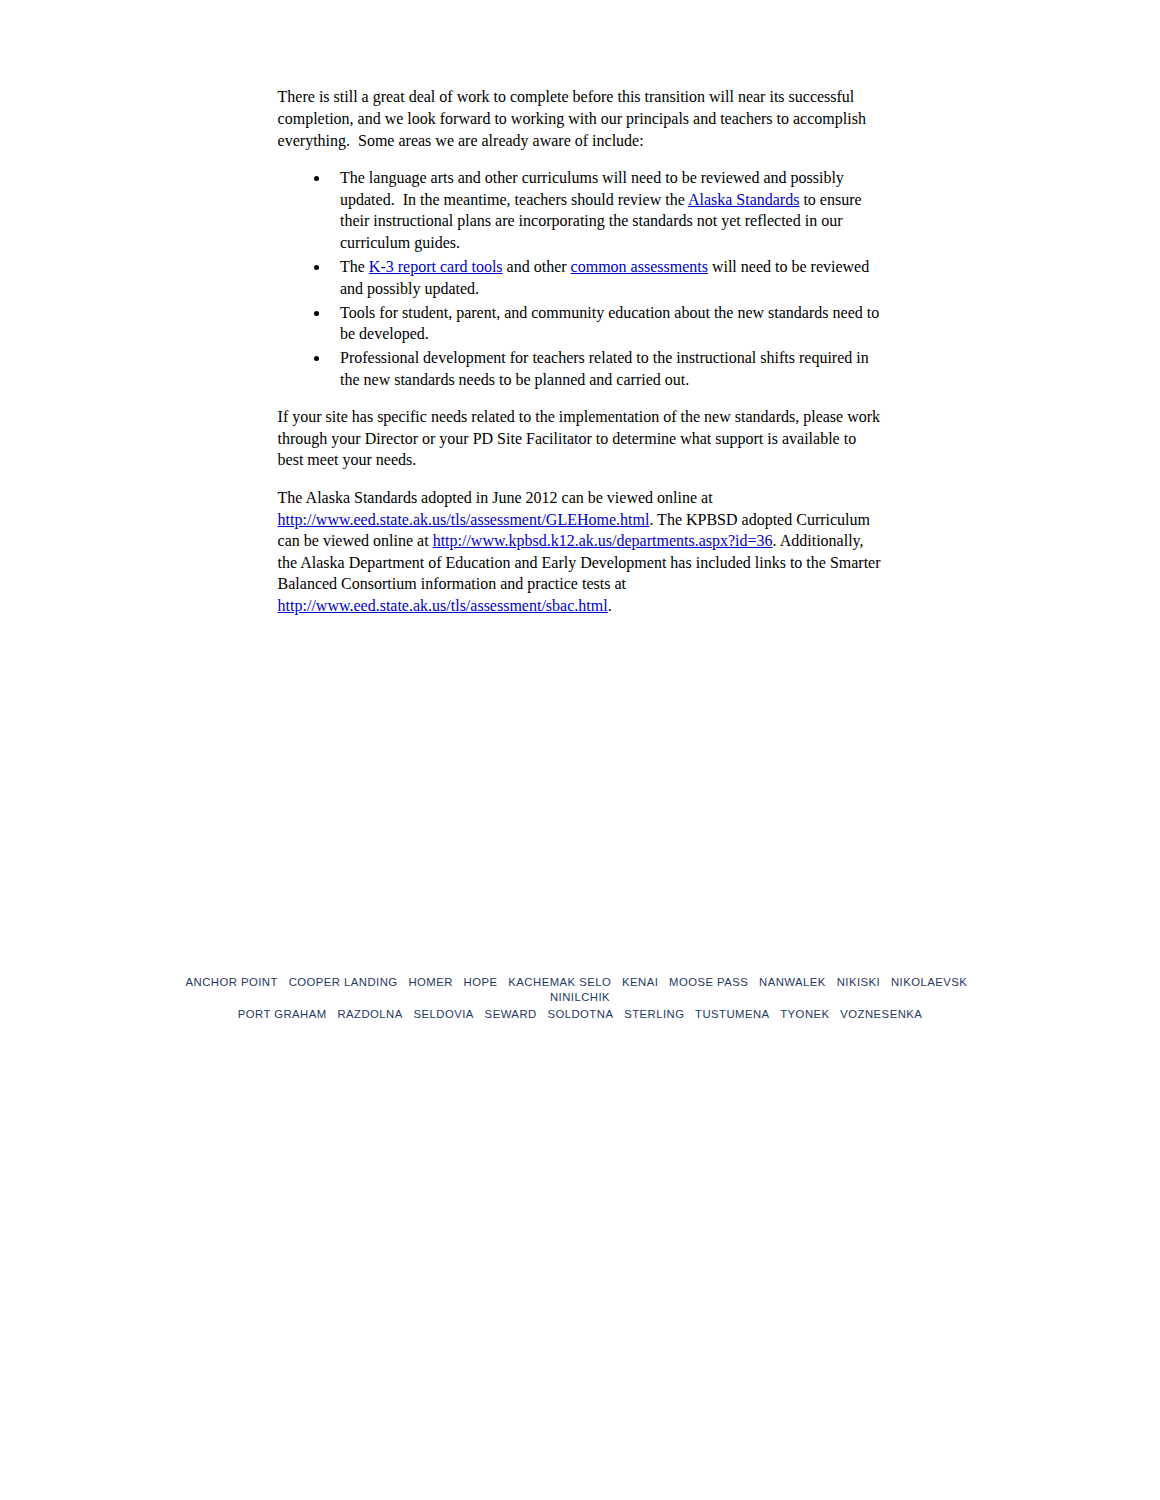There is still a great deal of work to complete before this transition will near its successful completion, and we look forward to working with our principals and teachers to accomplish everything. Some areas we are already aware of include:
The language arts and other curriculums will need to be reviewed and possibly updated. In the meantime, teachers should review the Alaska Standards to ensure their instructional plans are incorporating the standards not yet reflected in our curriculum guides.
The K-3 report card tools and other common assessments will need to be reviewed and possibly updated.
Tools for student, parent, and community education about the new standards need to be developed.
Professional development for teachers related to the instructional shifts required in the new standards needs to be planned and carried out.
If your site has specific needs related to the implementation of the new standards, please work through your Director or your PD Site Facilitator to determine what support is available to best meet your needs.
The Alaska Standards adopted in June 2012 can be viewed online at http://www.eed.state.ak.us/tls/assessment/GLEHome.html. The KPBSD adopted Curriculum can be viewed online at http://www.kpbsd.k12.ak.us/departments.aspx?id=36. Additionally, the Alaska Department of Education and Early Development has included links to the Smarter Balanced Consortium information and practice tests at http://www.eed.state.ak.us/tls/assessment/sbac.html.
ANCHOR POINT COOPER LANDING HOMER HOPE KACHEMAK SELO KENAI MOOSE PASS NANWALEK NIKISKI NIKOLAEVSK NINILCHIK
PORT GRAHAM RAZDOLNA SELDOVIA SEWARD SOLDOTNA STERLING TUSTUMENA TYONEK VOZNESENKA